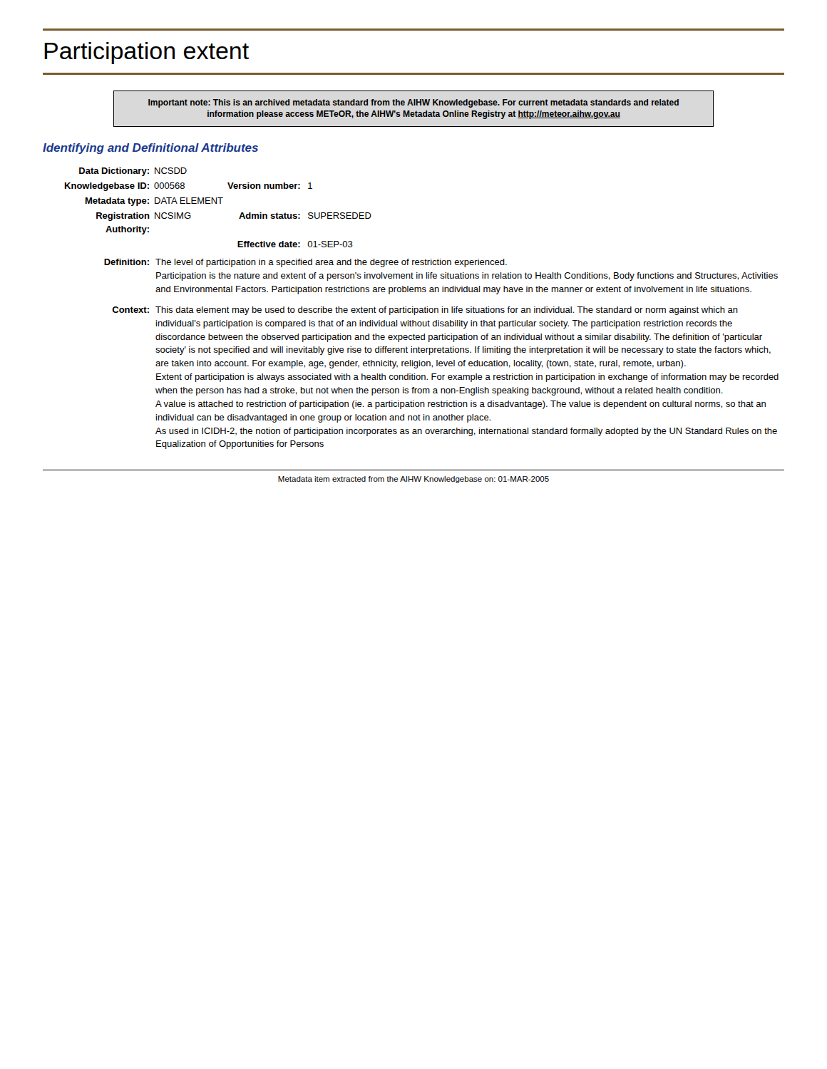Participation extent
Important note: This is an archived metadata standard from the AIHW Knowledgebase. For current metadata standards and related information please access METeOR, the AIHW's Metadata Online Registry at http://meteor.aihw.gov.au
Identifying and Definitional Attributes
| Data Dictionary: | NCSDD | | |
| Knowledgebase ID: | 000568 | Version number: | 1 |
| Metadata type: | DATA ELEMENT | | |
| Registration Authority: | NCSIMG | Admin status: | SUPERSEDED |
| | | Effective date: | 01-SEP-03 |
Definition:
The level of participation in a specified area and the degree of restriction experienced.
Participation is the nature and extent of a person's involvement in life situations in relation to Health Conditions, Body functions and Structures, Activities and Environmental Factors. Participation restrictions are problems an individual may have in the manner or extent of involvement in life situations.
Context:
This data element may be used to describe the extent of participation in life situations for an individual. The standard or norm against which an individual's participation is compared is that of an individual without disability in that particular society. The participation restriction records the discordance between the observed participation and the expected participation of an individual without a similar disability. The definition of 'particular society' is not specified and will inevitably give rise to different interpretations. If limiting the interpretation it will be necessary to state the factors which, are taken into account. For example, age, gender, ethnicity, religion, level of education, locality, (town, state, rural, remote, urban).
Extent of participation is always associated with a health condition. For example a restriction in participation in exchange of information may be recorded when the person has had a stroke, but not when the person is from a non-English speaking background, without a related health condition.
A value is attached to restriction of participation (ie. a participation restriction is a disadvantage). The value is dependent on cultural norms, so that an individual can be disadvantaged in one group or location and not in another place.
As used in ICIDH-2, the notion of participation incorporates as an overarching, international standard formally adopted by the UN Standard Rules on the Equalization of Opportunities for Persons
Metadata item extracted from the AIHW Knowledgebase on: 01-MAR-2005